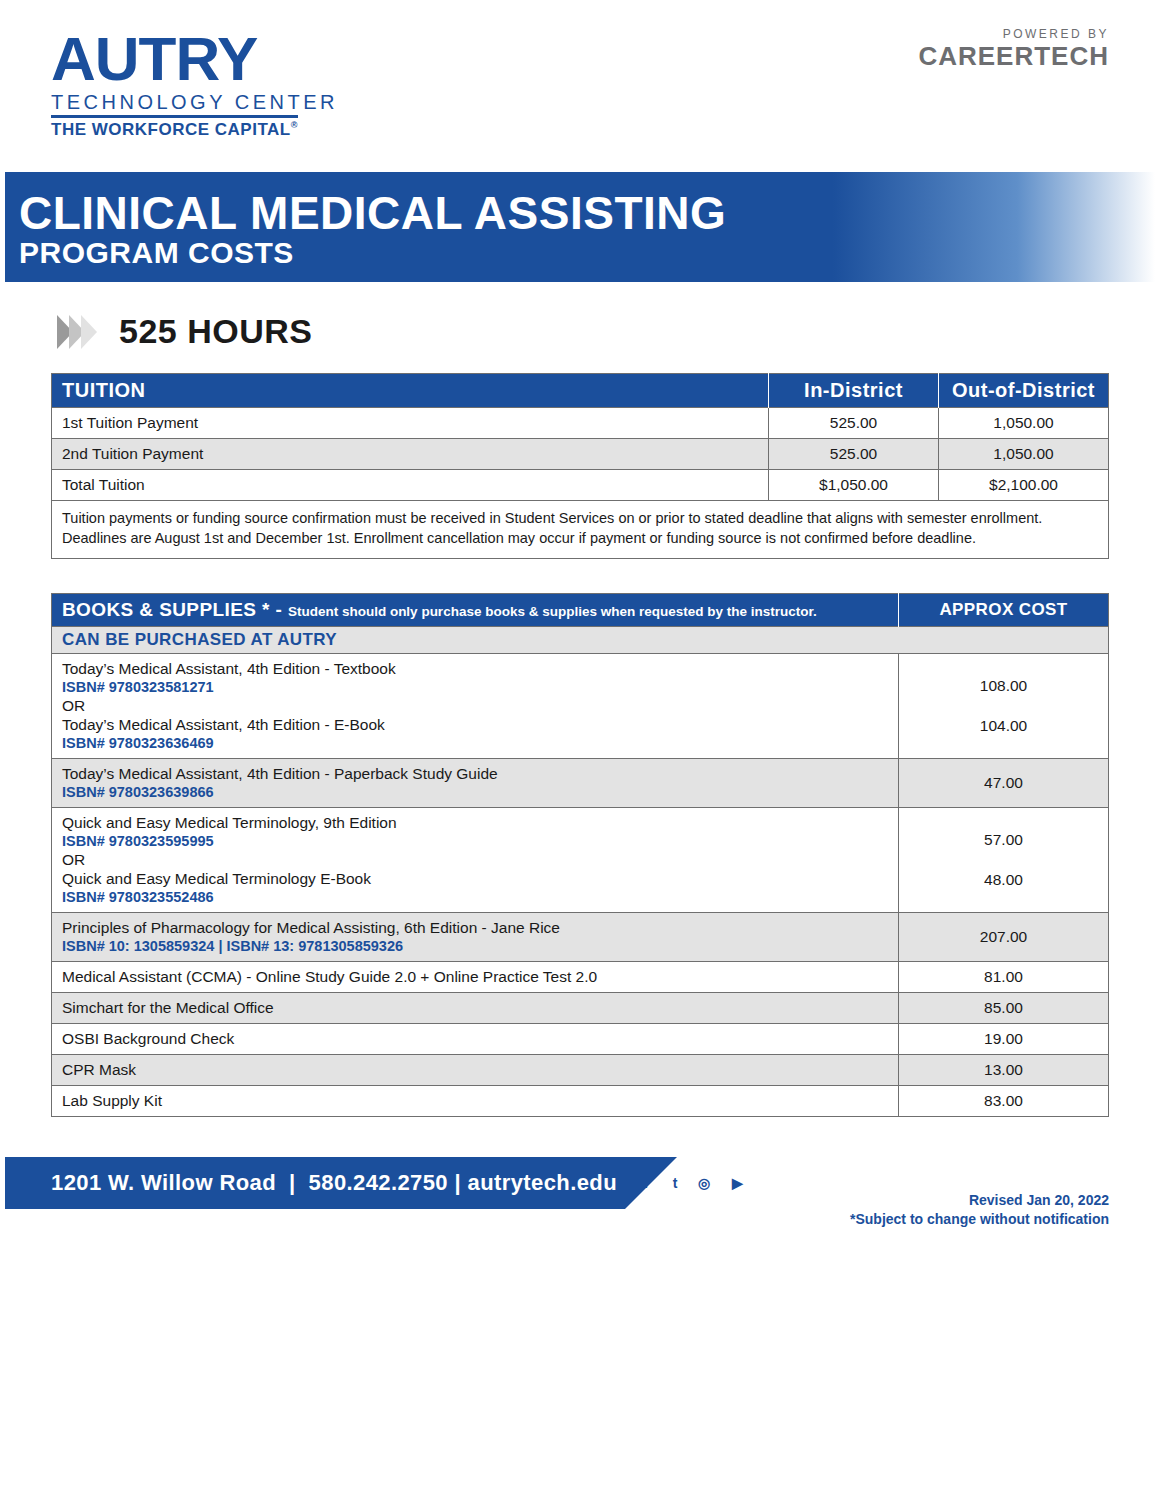AUTRY TECHNOLOGY CENTER THE WORKFORCE CAPITAL®
POWERED BY CAREERTECH
Clinical Medical Assisting
Program Costs
525 HOURS
| TUITION | In-District | Out-of-District |
| --- | --- | --- |
| 1st Tuition Payment | 525.00 | 1,050.00 |
| 2nd Tuition Payment | 525.00 | 1,050.00 |
| Total Tuition | $1,050.00 | $2,100.00 |
| Tuition payments or funding source confirmation must be received in Student Services on or prior to stated deadline that aligns with semester enrollment. Deadlines are August 1st and December 1st. Enrollment cancellation may occur if payment or funding source is not confirmed before deadline. |
| BOOKS & SUPPLIES * - Student should only purchase books & supplies when requested by the instructor. | APPROX COST |
| --- | --- |
| CAN BE PURCHASED AT AUTRY |
| Today’s Medical Assistant, 4th Edition - Textbook ISBN# 9780323581271 OR Today’s Medical Assistant, 4th Edition - E-Book ISBN# 9780323636469 | 108.00 104.00 |
| Today’s Medical Assistant, 4th Edition - Paperback Study Guide ISBN# 9780323639866 | 47.00 |
| Quick and Easy Medical Terminology, 9th Edition ISBN# 9780323595995 OR Quick and Easy Medical Terminology E-Book ISBN# 9780323552486 | 57.00 48.00 |
| Principles of Pharmacology for Medical Assisting, 6th Edition - Jane Rice ISBN# 10: 1305859324 / ISBN# 13: 9781305859326 | 207.00 |
| Medical Assistant (CCMA) - Online Study Guide 2.0 + Online Practice Test 2.0 | 81.00 |
| Simchart for the Medical Office | 85.00 |
| OSBI Background Check | 19.00 |
| CPR Mask | 13.00 |
| Lab Supply Kit | 83.00 |
1201 W. Willow Road | 580.242.2750 | autrytech.edu ft◎▶
Revised Jan 20, 2022
*Subject to change without notification